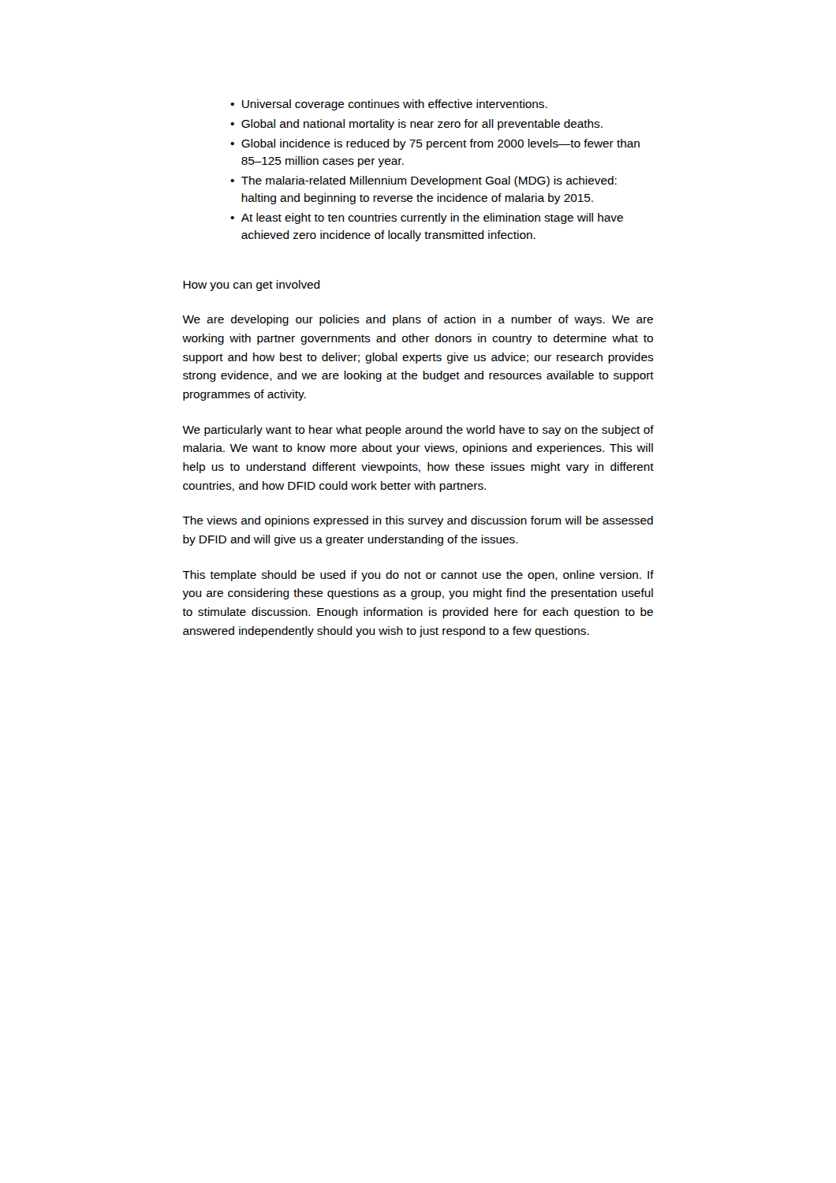Universal coverage continues with effective interventions.
Global and national mortality is near zero for all preventable deaths.
Global incidence is reduced by 75 percent from 2000 levels—to fewer than 85–125 million cases per year.
The malaria-related Millennium Development Goal (MDG) is achieved: halting and beginning to reverse the incidence of malaria by 2015.
At least eight to ten countries currently in the elimination stage will have achieved zero incidence of locally transmitted infection.
How you can get involved
We are developing our policies and plans of action in a number of ways. We are working with partner governments and other donors in country to determine what to support and how best to deliver; global experts give us advice; our research provides strong evidence, and we are looking at the budget and resources available to support programmes of activity.
We particularly want to hear what people around the world have to say on the subject of malaria. We want to know more about your views, opinions and experiences. This will help us to understand different viewpoints, how these issues might vary in different countries, and how DFID could work better with partners.
The views and opinions expressed in this survey and discussion forum will be assessed by DFID and will give us a greater understanding of the issues.
This template should be used if you do not or cannot use the open, online version. If you are considering these questions as a group, you might find the presentation useful to stimulate discussion. Enough information is provided here for each question to be answered independently should you wish to just respond to a few questions.